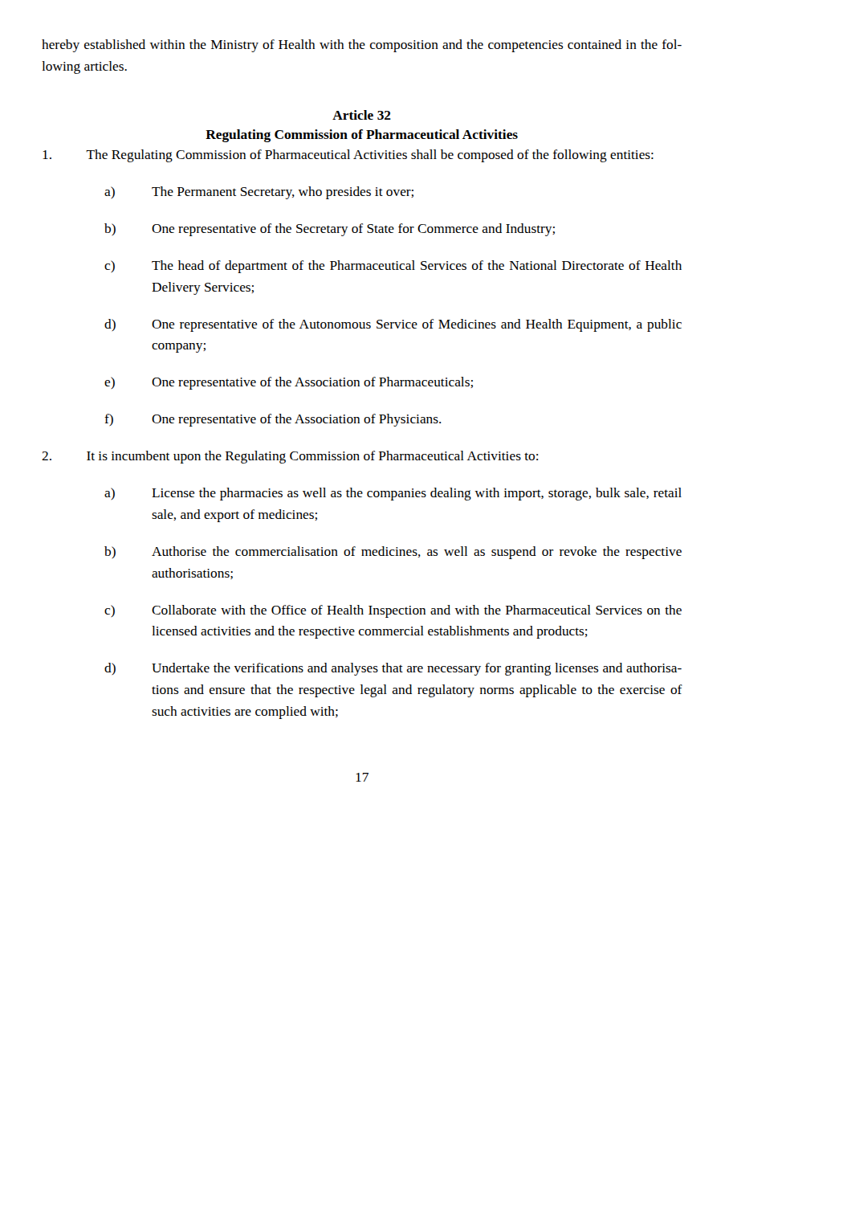hereby established within the Ministry of Health with the composition and the competencies contained in the following articles.
Article 32 Regulating Commission of Pharmaceutical Activities
1. The Regulating Commission of Pharmaceutical Activities shall be composed of the following entities:
a) The Permanent Secretary, who presides it over;
b) One representative of the Secretary of State for Commerce and Industry;
c) The head of department of the Pharmaceutical Services of the National Directorate of Health Delivery Services;
d) One representative of the Autonomous Service of Medicines and Health Equipment, a public company;
e) One representative of the Association of Pharmaceuticals;
f) One representative of the Association of Physicians.
2. It is incumbent upon the Regulating Commission of Pharmaceutical Activities to:
a) License the pharmacies as well as the companies dealing with import, storage, bulk sale, retail sale, and export of medicines;
b) Authorise the commercialisation of medicines, as well as suspend or revoke the respective authorisations;
c) Collaborate with the Office of Health Inspection and with the Pharmaceutical Services on the licensed activities and the respective commercial establishments and products;
d) Undertake the verifications and analyses that are necessary for granting licenses and authorisations and ensure that the respective legal and regulatory norms applicable to the exercise of such activities are complied with;
17